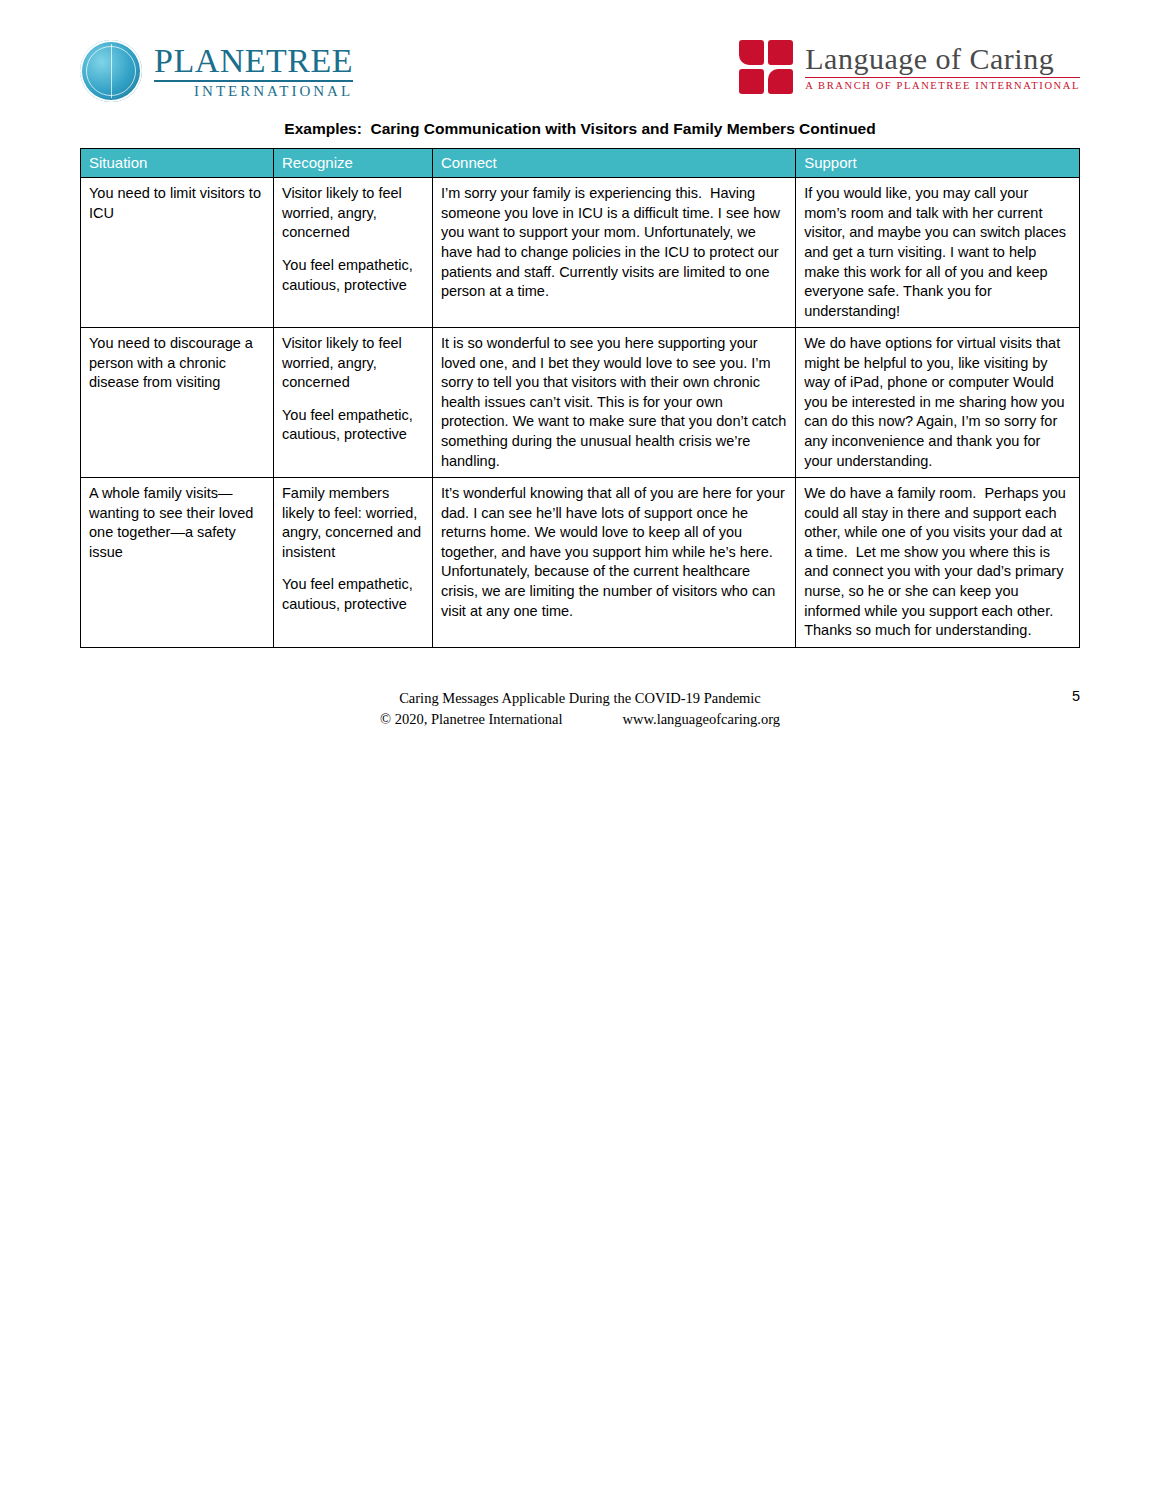PLANETREE
INTERNATIONAL
Language of Caring
A BRANCH OF PLANETREE INTERNATIONAL
Examples: Caring Communication with Visitors and Family Members Continued
| Situation | Recognize | Connect | Support |
| --- | --- | --- | --- |
| You need to limit visitors to ICU | Visitor likely to feel worried, angry, concerned You feel empathetic, cautious, protective | I’m sorry your family is experiencing this. Having someone you love in ICU is a difficult time. I see how you want to support your mom. Unfortunately, we have had to change policies in the ICU to protect our patients and staff. Currently visits are limited to one person at a time. | If you would like, you may call your mom’s room and talk with her current visitor, and maybe you can switch places and get a turn visiting. I want to help make this work for all of you and keep everyone safe. Thank you for understanding! |
| You need to discourage a person with a chronic disease from visiting | Visitor likely to feel worried, angry, concerned You feel empathetic, cautious, protective | It is so wonderful to see you here supporting your loved one, and I bet they would love to see you. I’m sorry to tell you that visitors with their own chronic health issues can’t visit. This is for your own protection. We want to make sure that you don’t catch something during the unusual health crisis we’re handling. | We do have options for virtual visits that might be helpful to you, like visiting by way of iPad, phone or computer Would you be interested in me sharing how you can do this now? Again, I’m so sorry for any inconvenience and thank you for your understanding. |
| A whole family visits—wanting to see their loved one together—a safety issue | Family members likely to feel: worried, angry, concerned and insistent You feel empathetic, cautious, protective | It’s wonderful knowing that all of you are here for your dad. I can see he’ll have lots of support once he returns home. We would love to keep all of you together, and have you support him while he’s here. Unfortunately, because of the current healthcare crisis, we are limiting the number of visitors who can visit at any one time. | We do have a family room. Perhaps you could all stay in there and support each other, while one of you visits your dad at a time. Let me show you where this is and connect you with your dad’s primary nurse, so he or she can keep you informed while you support each other. Thanks so much for understanding. |
5
Caring Messages Applicable During the COVID-19 Pandemic
© 2020, Planetree International www.languageofcaring.org